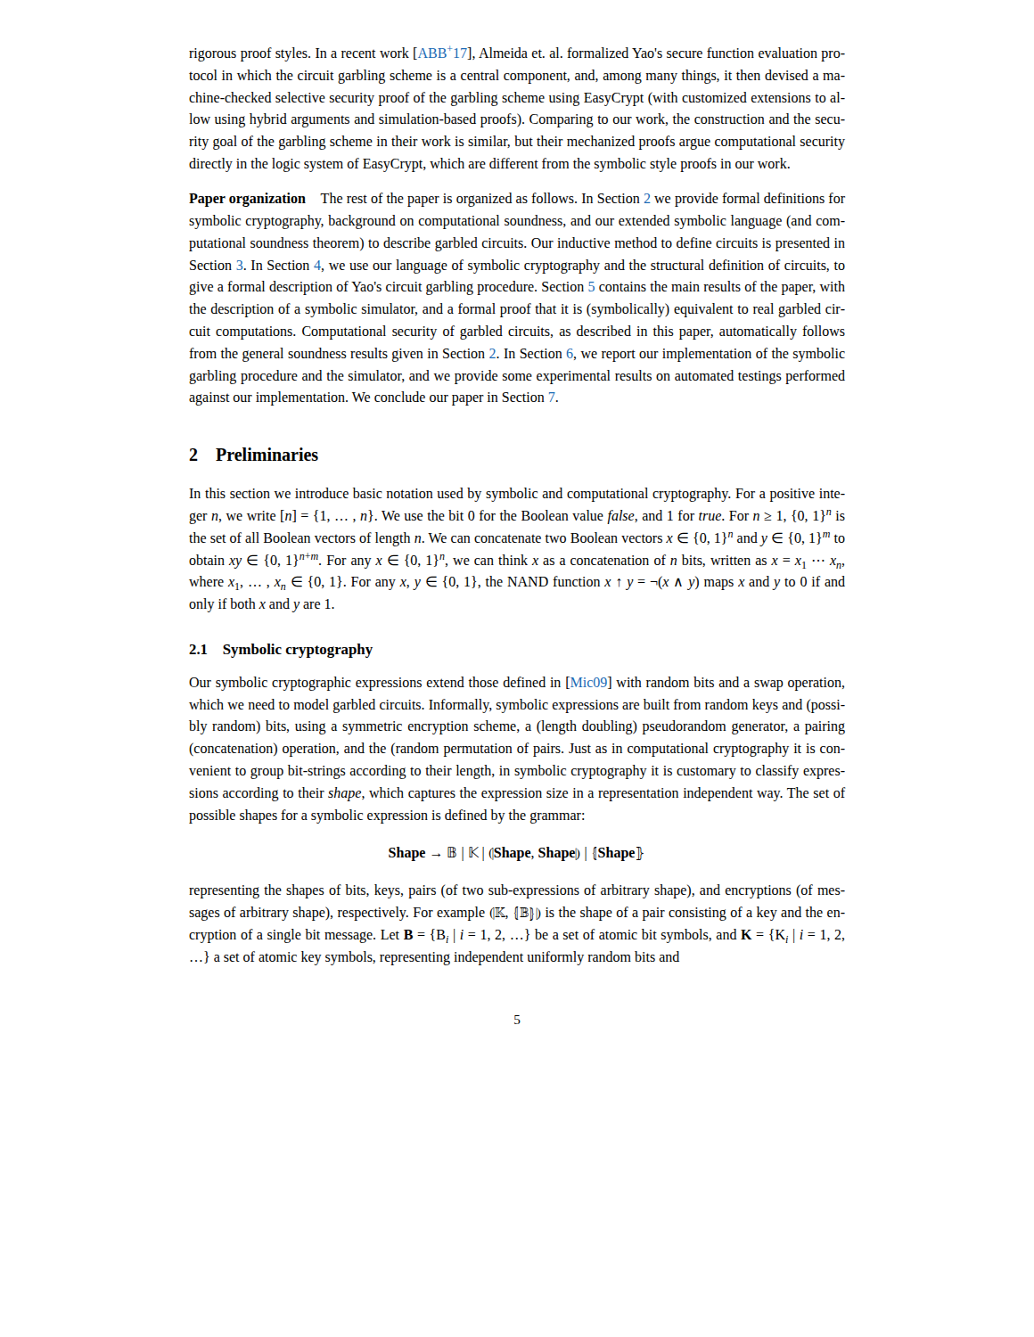rigorous proof styles. In a recent work [ABB+17], Almeida et. al. formalized Yao's secure function evaluation protocol in which the circuit garbling scheme is a central component, and, among many things, it then devised a machine-checked selective security proof of the garbling scheme using EasyCrypt (with customized extensions to allow using hybrid arguments and simulation-based proofs). Comparing to our work, the construction and the security goal of the garbling scheme in their work is similar, but their mechanized proofs argue computational security directly in the logic system of EasyCrypt, which are different from the symbolic style proofs in our work.
Paper organization The rest of the paper is organized as follows. In Section 2 we provide formal definitions for symbolic cryptography, background on computational soundness, and our extended symbolic language (and computational soundness theorem) to describe garbled circuits. Our inductive method to define circuits is presented in Section 3. In Section 4, we use our language of symbolic cryptography and the structural definition of circuits, to give a formal description of Yao's circuit garbling procedure. Section 5 contains the main results of the paper, with the description of a symbolic simulator, and a formal proof that it is (symbolically) equivalent to real garbled circuit computations. Computational security of garbled circuits, as described in this paper, automatically follows from the general soundness results given in Section 2. In Section 6, we report our implementation of the symbolic garbling procedure and the simulator, and we provide some experimental results on automated testings performed against our implementation. We conclude our paper in Section 7.
2 Preliminaries
In this section we introduce basic notation used by symbolic and computational cryptography. For a positive integer n, we write [n] = {1, … , n}. We use the bit 0 for the Boolean value false, and 1 for true. For n ≥ 1, {0, 1}n is the set of all Boolean vectors of length n. We can concatenate two Boolean vectors x ∈ {0, 1}n and y ∈ {0, 1}m to obtain xy ∈ {0, 1}n+m. For any x ∈ {0, 1}n, we can think x as a concatenation of n bits, written as x = x1 ⋯ xn, where x1, … , xn ∈ {0, 1}. For any x, y ∈ {0, 1}, the NAND function x ↑ y = ¬(x ∧ y) maps x and y to 0 if and only if both x and y are 1.
2.1 Symbolic cryptography
Our symbolic cryptographic expressions extend those defined in [Mic09] with random bits and a swap operation, which we need to model garbled circuits. Informally, symbolic expressions are built from random keys and (possibly random) bits, using a symmetric encryption scheme, a (length doubling) pseudorandom generator, a pairing (concatenation) operation, and the (random permutation of pairs. Just as in computational cryptography it is convenient to group bit-strings according to their length, in symbolic cryptography it is customary to classify expressions according to their shape, which captures the expression size in a representation independent way. The set of possible shapes for a symbolic expression is defined by the grammar:
Shape → 𝔹 | 𝕂 | ⦇Shape, Shape⦈ | ⦃Shape⦄
representing the shapes of bits, keys, pairs (of two sub-expressions of arbitrary shape), and encryptions (of messages of arbitrary shape), respectively. For example ⦇𝕂, ⦃𝔹⦄⦈ is the shape of a pair consisting of a key and the encryption of a single bit message. Let B = {Bi | i = 1, 2, …} be a set of atomic bit symbols, and K = {Ki | i = 1, 2, …} a set of atomic key symbols, representing independent uniformly random bits and
5